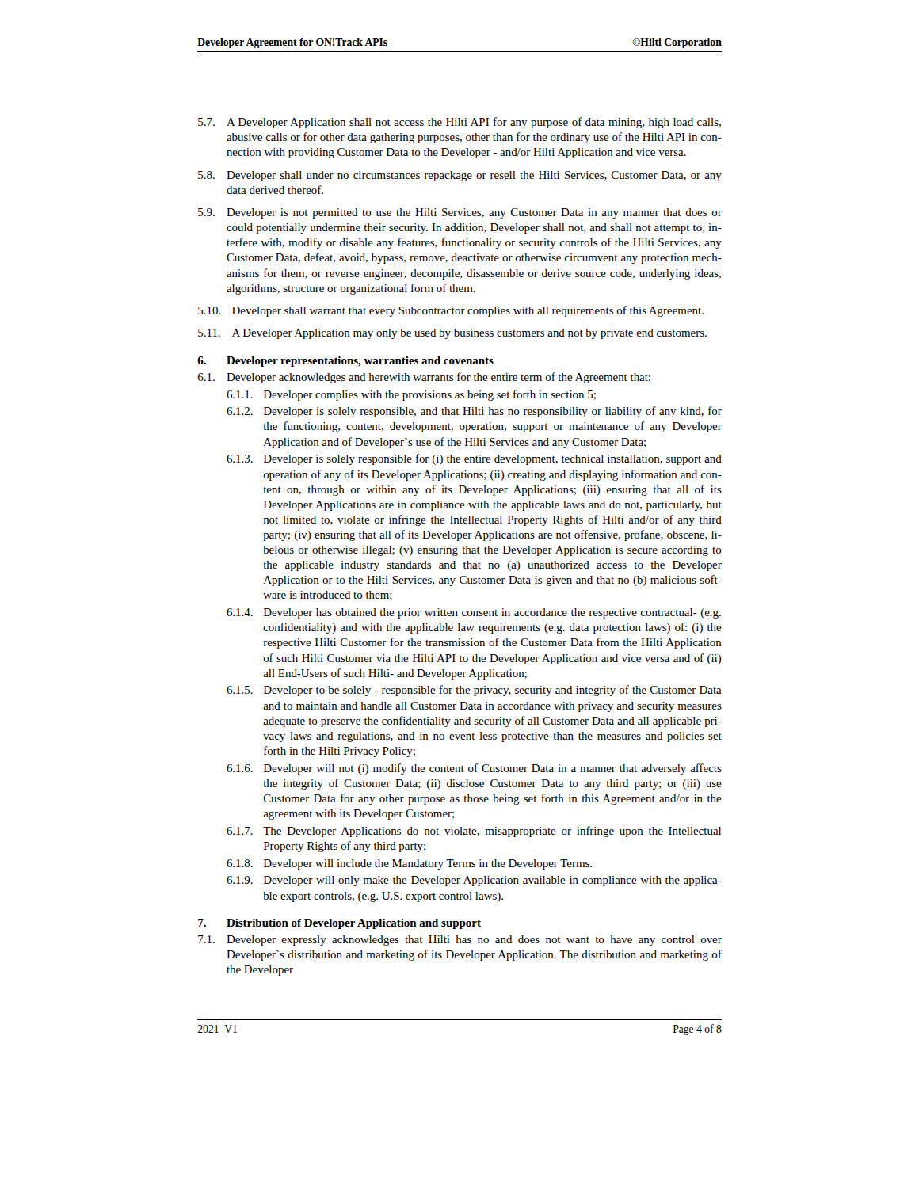Developer Agreement for ON!Track APIs
©Hilti Corporation
5.7.
A Developer Application shall not access the Hilti API for any purpose of data mining, high load calls, abusive calls or for other data gathering purposes, other than for the ordinary use of the Hilti API in connection with providing Customer Data to the Developer - and/or Hilti Application and vice versa.
5.8.
Developer shall under no circumstances repackage or resell the Hilti Services, Customer Data, or any data derived thereof.
5.9.
Developer is not permitted to use the Hilti Services, any Customer Data in any manner that does or could potentially undermine their security. In addition, Developer shall not, and shall not attempt to, interfere with, modify or disable any features, functionality or security controls of the Hilti Services, any Customer Data, defeat, avoid, bypass, remove, deactivate or otherwise circumvent any protection mechanisms for them, or reverse engineer, decompile, disassemble or derive source code, underlying ideas, algorithms, structure or organizational form of them.
5.10.
Developer shall warrant that every Subcontractor complies with all requirements of this Agreement.
5.11.
A Developer Application may only be used by business customers and not by private end customers.
6.
Developer representations, warranties and covenants
6.1.
Developer acknowledges and herewith warrants for the entire term of the Agreement that:
6.1.1.
Developer complies with the provisions as being set forth in section 5;
6.1.2.
Developer is solely responsible, and that Hilti has no responsibility or liability of any kind, for the functioning, content, development, operation, support or maintenance of any Developer Application and of Developer`s use of the Hilti Services and any Customer Data;
6.1.3.
Developer is solely responsible for (i) the entire development, technical installation, support and operation of any of its Developer Applications; (ii) creating and displaying information and content on, through or within any of its Developer Applications; (iii) ensuring that all of its Developer Applications are in compliance with the applicable laws and do not, particularly, but not limited to, violate or infringe the Intellectual Property Rights of Hilti and/or of any third party; (iv) ensuring that all of its Developer Applications are not offensive, profane, obscene, libelous or otherwise illegal; (v) ensuring that the Developer Application is secure according to the applicable industry standards and that no (a) unauthorized access to the Developer Application or to the Hilti Services, any Customer Data is given and that no (b) malicious software is introduced to them;
6.1.4.
Developer has obtained the prior written consent in accordance the respective contractual- (e.g. confidentiality) and with the applicable law requirements (e.g. data protection laws) of: (i) the respective Hilti Customer for the transmission of the Customer Data from the Hilti Application of such Hilti Customer via the Hilti API to the Developer Application and vice versa and of (ii) all End-Users of such Hilti- and Developer Application;
6.1.5.
Developer to be solely - responsible for the privacy, security and integrity of the Customer Data and to maintain and handle all Customer Data in accordance with privacy and security measures adequate to preserve the confidentiality and security of all Customer Data and all applicable privacy laws and regulations, and in no event less protective than the measures and policies set forth in the Hilti Privacy Policy;
6.1.6.
Developer will not (i) modify the content of Customer Data in a manner that adversely affects the integrity of Customer Data; (ii) disclose Customer Data to any third party; or (iii) use Customer Data for any other purpose as those being set forth in this Agreement and/or in the agreement with its Developer Customer;
6.1.7.
The Developer Applications do not violate, misappropriate or infringe upon the Intellectual Property Rights of any third party;
6.1.8.
Developer will include the Mandatory Terms in the Developer Terms.
6.1.9.
Developer will only make the Developer Application available in compliance with the applicable export controls, (e.g. U.S. export control laws).
7.
Distribution of Developer Application and support
7.1.
Developer expressly acknowledges that Hilti has no and does not want to have any control over Developer`s distribution and marketing of its Developer Application. The distribution and marketing of the Developer
2021_V1
Page 4 of 8